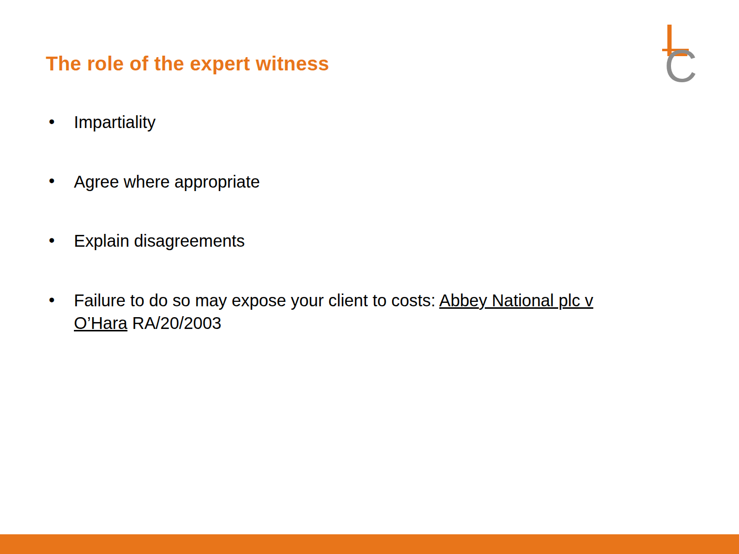L C
The role of the expert witness
Impartiality
Agree where appropriate
Explain disagreements
Failure to do so may expose your client to costs: Abbey National plc v O’Hara RA/20/2003